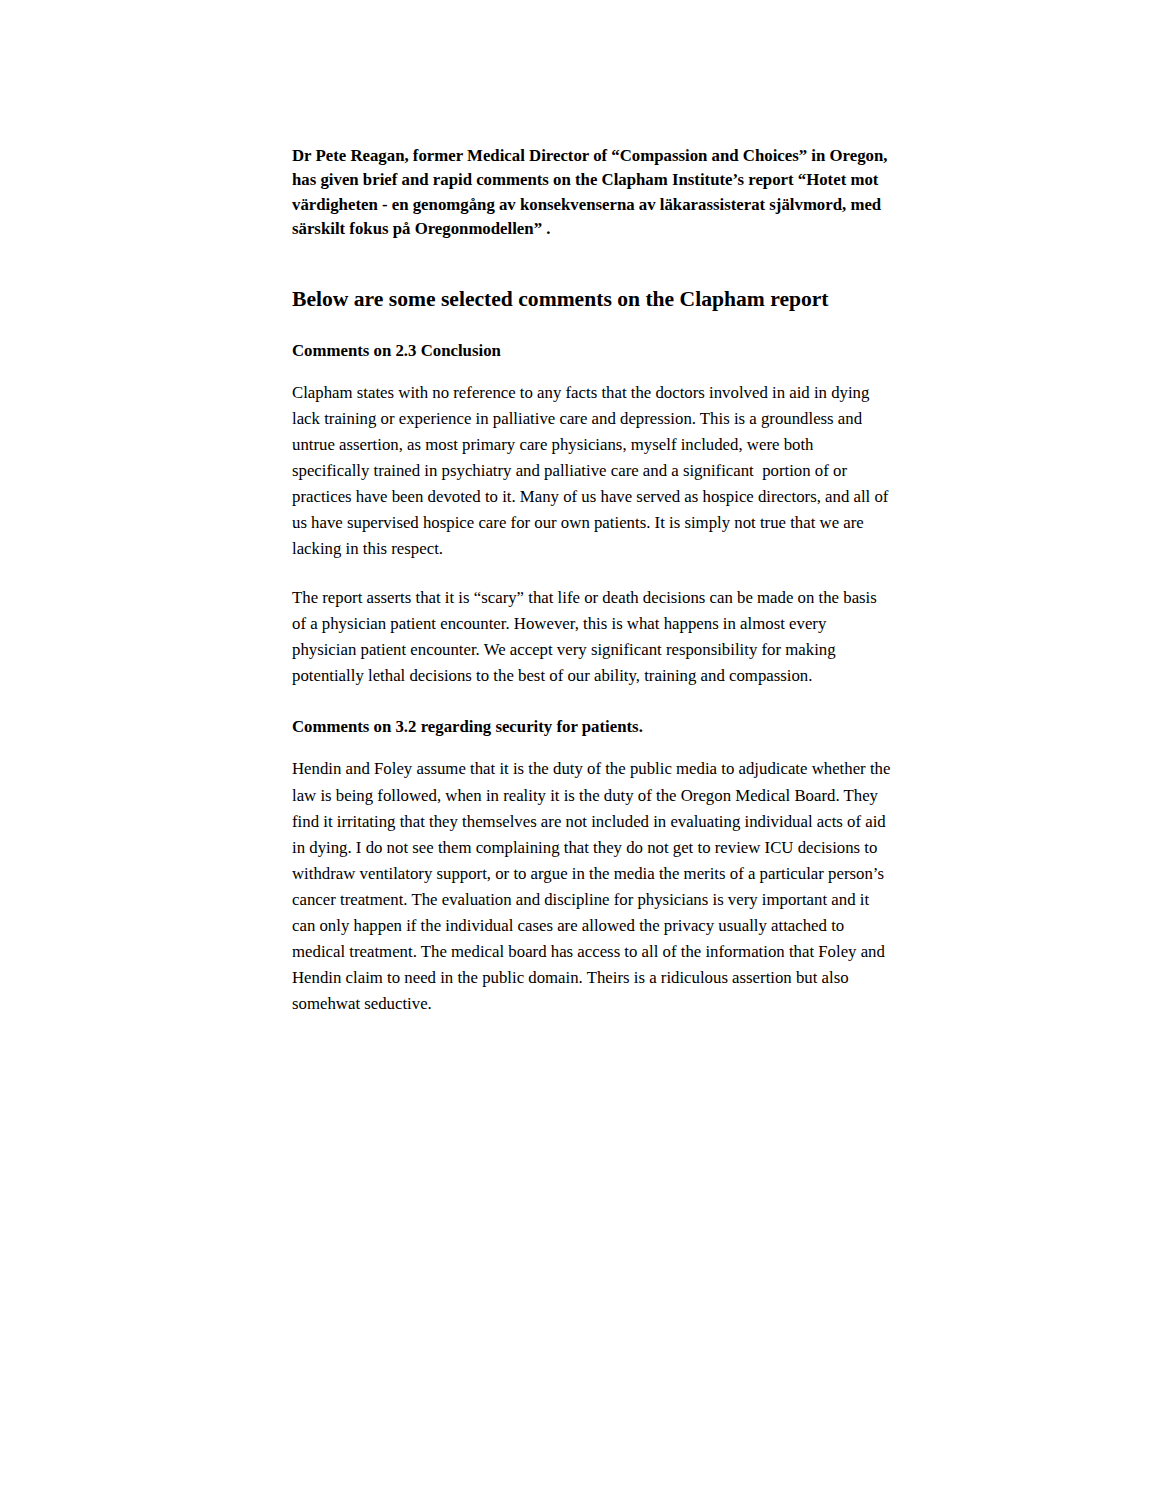Dr Pete Reagan, former Medical Director of “Compassion and Choices” in Oregon, has given brief and rapid comments on the Clapham Institute’s report “Hotet mot värdigheten - en genomgång av konsekvenserna av läkarassisterat självmord, med särskilt fokus på Oregonmodellen” .
Below are some selected comments on the Clapham report
Comments on 2.3 Conclusion
Clapham states with no reference to any facts that the doctors involved in aid in dying lack training or experience in palliative care and depression. This is a groundless and untrue assertion, as most primary care physicians, myself included, were both specifically trained in psychiatry and palliative care and a significant portion of or practices have been devoted to it. Many of us have served as hospice directors, and all of us have supervised hospice care for our own patients. It is simply not true that we are lacking in this respect.
The report asserts that it is “scary” that life or death decisions can be made on the basis of a physician patient encounter. However, this is what happens in almost every physician patient encounter. We accept very significant responsibility for making potentially lethal decisions to the best of our ability, training and compassion.
Comments on 3.2 regarding security for patients.
Hendin and Foley assume that it is the duty of the public media to adjudicate whether the law is being followed, when in reality it is the duty of the Oregon Medical Board. They find it irritating that they themselves are not included in evaluating individual acts of aid in dying. I do not see them complaining that they do not get to review ICU decisions to withdraw ventilatory support, or to argue in the media the merits of a particular person’s cancer treatment. The evaluation and discipline for physicians is very important and it can only happen if the individual cases are allowed the privacy usually attached to medical treatment. The medical board has access to all of the information that Foley and Hendin claim to need in the public domain. Theirs is a ridiculous assertion but also somehwat seductive.